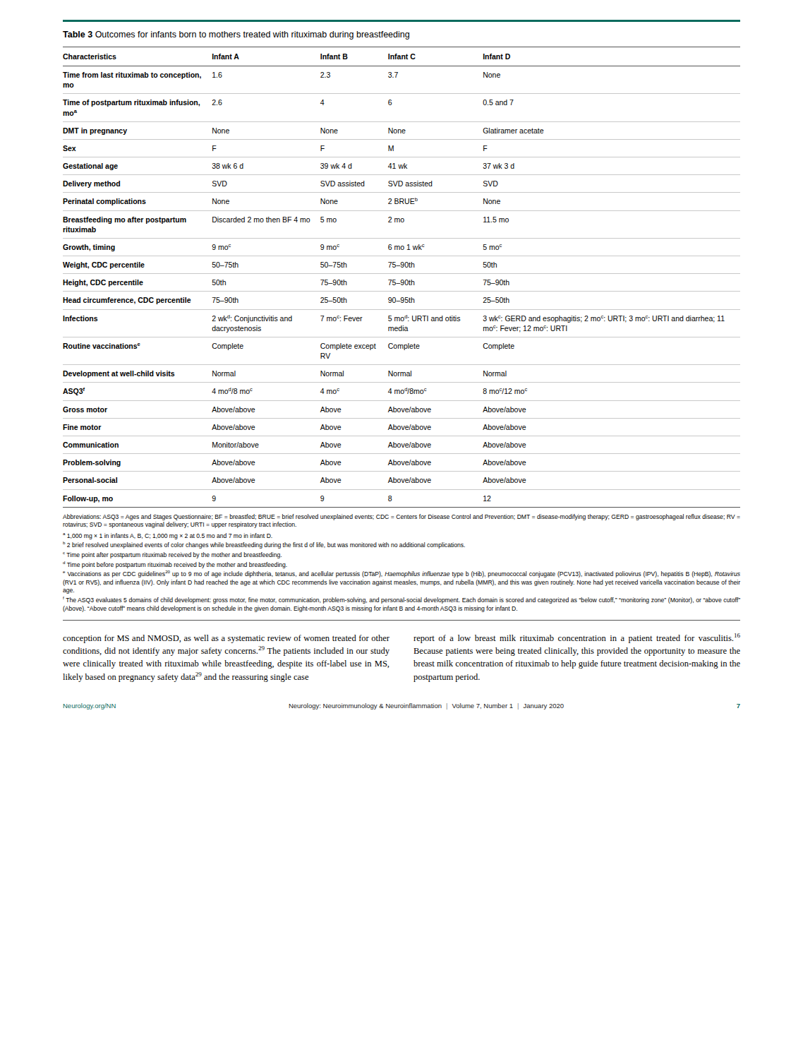Table 3 Outcomes for infants born to mothers treated with rituximab during breastfeeding
| Characteristics | Infant A | Infant B | Infant C | Infant D |
| --- | --- | --- | --- | --- |
| Time from last rituximab to conception, mo | 1.6 | 2.3 | 3.7 | None |
| Time of postpartum rituximab infusion, mo a | 2.6 | 4 | 6 | 0.5 and 7 |
| DMT in pregnancy | None | None | None | Glatiramer acetate |
| Sex | F | F | M | F |
| Gestational age | 38 wk 6 d | 39 wk 4 d | 41 wk | 37 wk 3 d |
| Delivery method | SVD | SVD assisted | SVD assisted | SVD |
| Perinatal complications | None | None | 2 BRUE b | None |
| Breastfeeding mo after postpartum rituximab | Discarded 2 mo then BF 4 mo | 5 mo | 2 mo | 11.5 mo |
| Growth, timing | 9 mo c | 9 mo c | 6 mo 1 wk c | 5 mo c |
| Weight, CDC percentile | 50–75th | 50–75th | 75–90th | 50th |
| Height, CDC percentile | 50th | 75–90th | 75–90th | 75–90th |
| Head circumference, CDC percentile | 75–90th | 25–50th | 90–95th | 25–50th |
| Infections | 2 wk d : Conjunctivitis and dacryostenosis | 7 mo c : Fever | 5 mo d : URTI and otitis media | 3 wk c : GERD and esophagitis; 2 mo c : URTI; 3 mo c : URTI and diarrhea; 11 mo c : Fever; 12 mo c : URTI |
| Routine vaccinations e | Complete | Complete except RV | Complete | Complete |
| Development at well-child visits | Normal | Normal | Normal | Normal |
| ASQ3 f | 4 mo d /8 mo c | 4 mo c | 4 mo d /8mo c | 8 mo c /12 mo c |
| Gross motor | Above/above | Above | Above/above | Above/above |
| Fine motor | Above/above | Above | Above/above | Above/above |
| Communication | Monitor/above | Above | Above/above | Above/above |
| Problem-solving | Above/above | Above | Above/above | Above/above |
| Personal-social | Above/above | Above | Above/above | Above/above |
| Follow-up, mo | 9 | 9 | 8 | 12 |
Abbreviations: ASQ3 = Ages and Stages Questionnaire; BF = breastfed; BRUE = brief resolved unexplained events; CDC = Centers for Disease Control and Prevention; DMT = disease-modifying therapy; GERD = gastroesophageal reflux disease; RV = rotavirus; SVD = spontaneous vaginal delivery; URTI = upper respiratory tract infection.
a 1,000 mg × 1 in infants A, B, C; 1,000 mg × 2 at 0.5 mo and 7 mo in infant D.
b 2 brief resolved unexplained events of color changes while breastfeeding during the first d of life, but was monitored with no additional complications.
c Time point after postpartum rituximab received by the mother and breastfeeding.
d Time point before postpartum rituximab received by the mother and breastfeeding.
e Vaccinations as per CDC guidelines20 up to 9 mo of age include diphtheria, tetanus, and acellular pertussis (DTaP), Haemophilus influenzae type b (Hib), pneumococcal conjugate (PCV13), inactivated poliovirus (IPV), hepatitis B (HepB), Rotavirus (RV1 or RV5), and influenza (IIV). Only infant D had reached the age at which CDC recommends live vaccination against measles, mumps, and rubella (MMR), and this was given routinely. None had yet received varicella vaccination because of their age.
f The ASQ3 evaluates 5 domains of child development: gross motor, fine motor, communication, problem-solving, and personal-social development. Each domain is scored and categorized as “below cutoff,” “monitoring zone” (Monitor), or “above cutoff” (Above). “Above cutoff” means child development is on schedule in the given domain. Eight-month ASQ3 is missing for infant B and 4-month ASQ3 is missing for infant D.
conception for MS and NMOSD, as well as a systematic review of women treated for other conditions, did not identify any major safety concerns.29 The patients included in our study were clinically treated with rituximab while breastfeeding, despite its off-label use in MS, likely based on pregnancy safety data29 and the reassuring single case
report of a low breast milk rituximab concentration in a patient treated for vasculitis.16 Because patients were being treated clinically, this provided the opportunity to measure the breast milk concentration of rituximab to help guide future treatment decision-making in the postpartum period.
Neurology.org/NN
Neurology: Neuroimmunology & Neuroinflammation|Volume 7, Number 1|January 2020
7